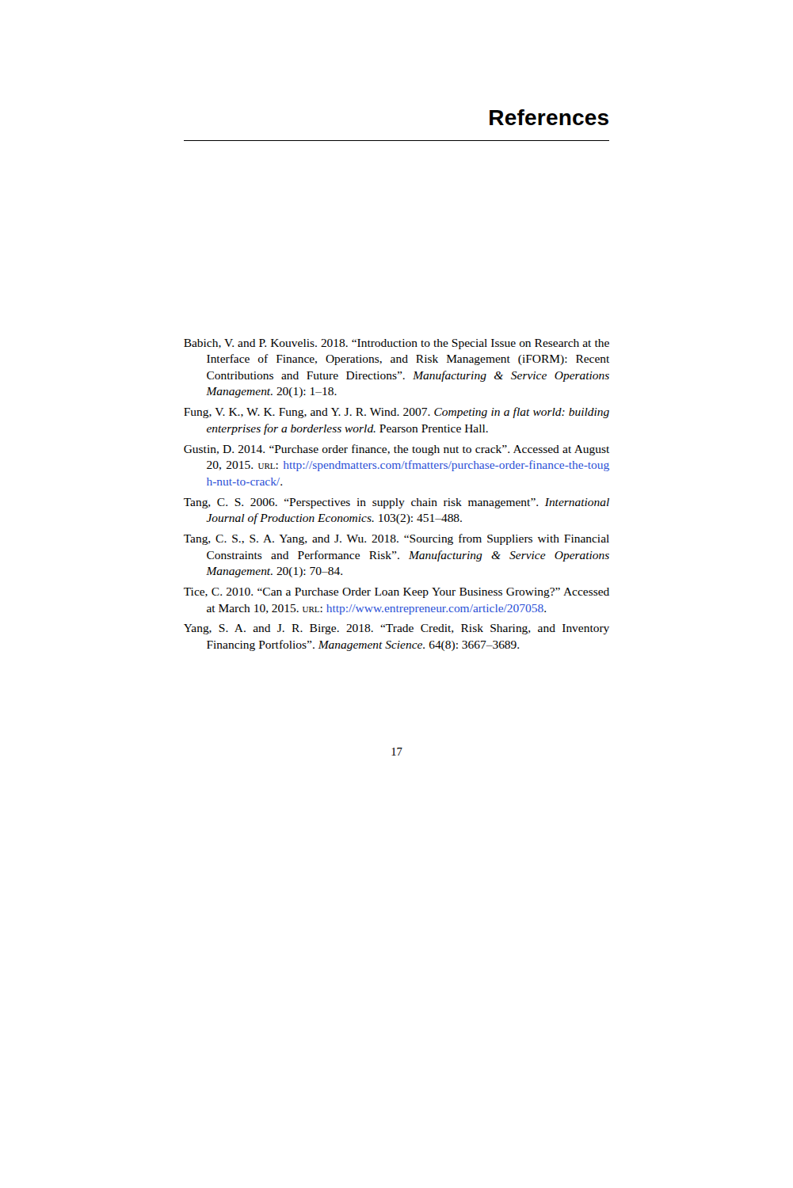References
Babich, V. and P. Kouvelis. 2018. “Introduction to the Special Issue on Research at the Interface of Finance, Operations, and Risk Management (iFORM): Recent Contributions and Future Directions”. Manufacturing & Service Operations Management. 20(1): 1–18.
Fung, V. K., W. K. Fung, and Y. J. R. Wind. 2007. Competing in a flat world: building enterprises for a borderless world. Pearson Prentice Hall.
Gustin, D. 2014. “Purchase order finance, the tough nut to crack”. Accessed at August 20, 2015. url: http://spendmatters.com/tfmatters/purchase-order-finance-the-tough-nut-to-crack/.
Tang, C. S. 2006. “Perspectives in supply chain risk management”. International Journal of Production Economics. 103(2): 451–488.
Tang, C. S., S. A. Yang, and J. Wu. 2018. “Sourcing from Suppliers with Financial Constraints and Performance Risk”. Manufacturing & Service Operations Management. 20(1): 70–84.
Tice, C. 2010. “Can a Purchase Order Loan Keep Your Business Growing?” Accessed at March 10, 2015. url: http://www.entrepreneur.com/article/207058.
Yang, S. A. and J. R. Birge. 2018. “Trade Credit, Risk Sharing, and Inventory Financing Portfolios”. Management Science. 64(8): 3667–3689.
17